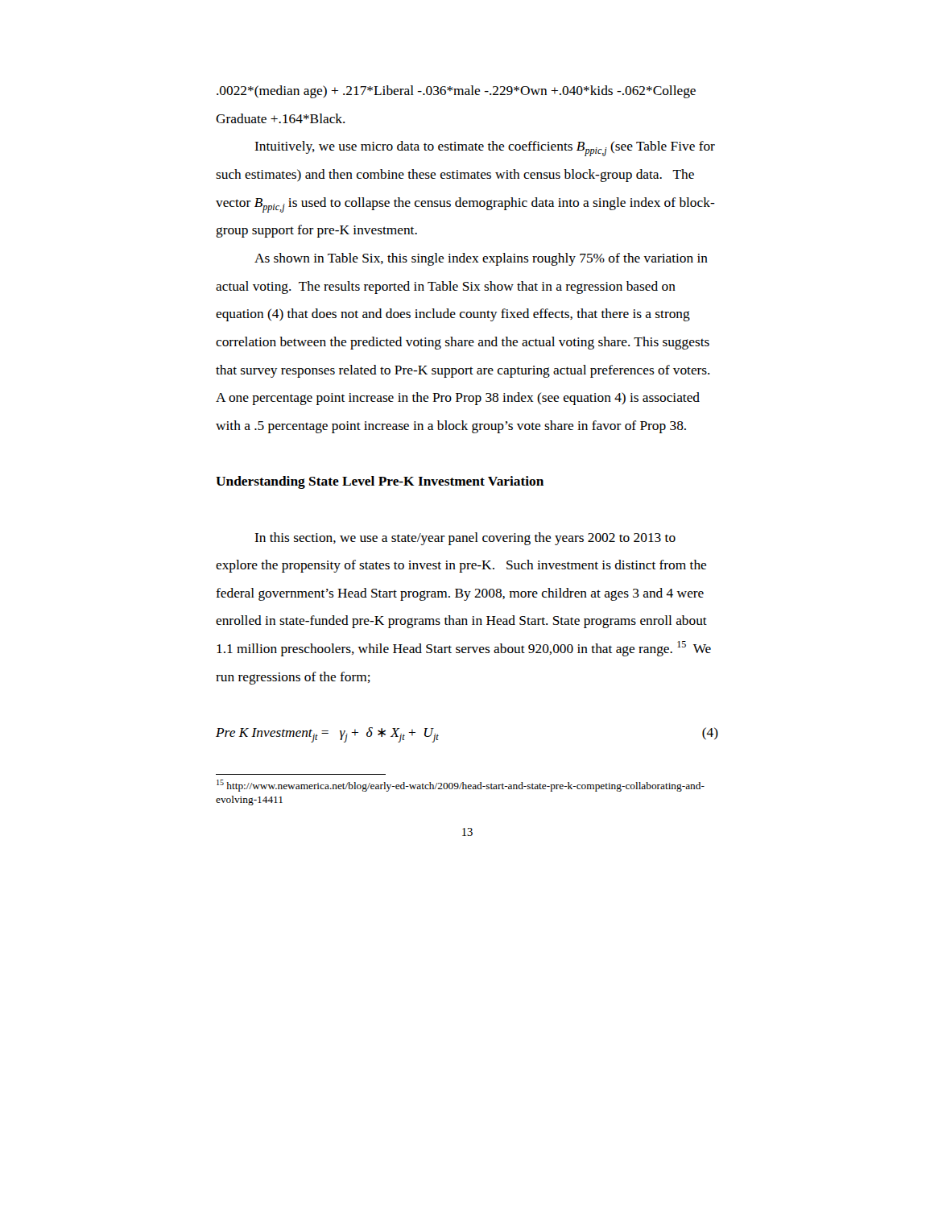.0022*(median age) + .217*Liberal -.036*male -.229*Own +.040*kids -.062*College Graduate +.164*Black.
Intuitively, we use micro data to estimate the coefficients Bppic,j (see Table Five for such estimates) and then combine these estimates with census block-group data. The vector Bppic,j is used to collapse the census demographic data into a single index of block-group support for pre-K investment.
As shown in Table Six, this single index explains roughly 75% of the variation in actual voting. The results reported in Table Six show that in a regression based on equation (4) that does not and does include county fixed effects, that there is a strong correlation between the predicted voting share and the actual voting share. This suggests that survey responses related to Pre-K support are capturing actual preferences of voters. A one percentage point increase in the Pro Prop 38 index (see equation 4) is associated with a .5 percentage point increase in a block group’s vote share in favor of Prop 38.
Understanding State Level Pre-K Investment Variation
In this section, we use a state/year panel covering the years 2002 to 2013 to explore the propensity of states to invest in pre-K. Such investment is distinct from the federal government’s Head Start program. By 2008, more children at ages 3 and 4 were enrolled in state-funded pre-K programs than in Head Start. State programs enroll about 1.1 million preschoolers, while Head Start serves about 920,000 in that age range. 15 We run regressions of the form;
Pre K Investmentjt = γj + δ ∗ Xjt + Ujt(4)
15 http://www.newamerica.net/blog/early-ed-watch/2009/head-start-and-state-pre-k-competing-collaborating-and-evolving-14411
13